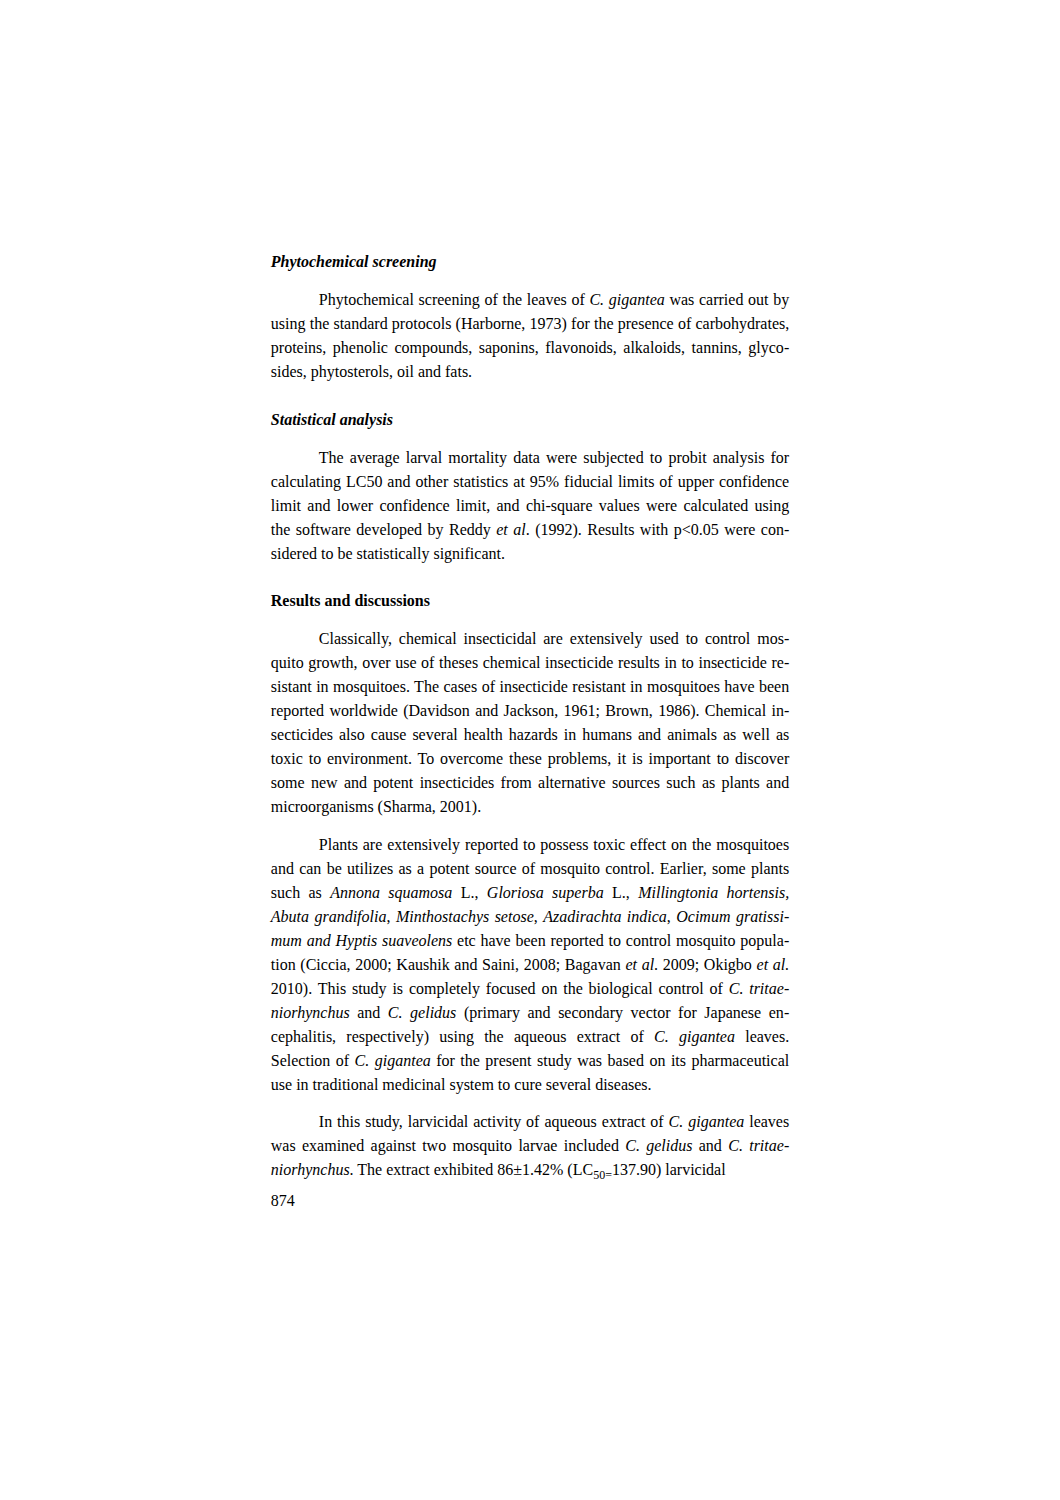Phytochemical screening
Phytochemical screening of the leaves of C. gigantea was carried out by using the standard protocols (Harborne, 1973) for the presence of carbohydrates, proteins, phenolic compounds, saponins, flavonoids, alkaloids, tannins, glycosides, phytosterols, oil and fats.
Statistical analysis
The average larval mortality data were subjected to probit analysis for calculating LC50 and other statistics at 95% fiducial limits of upper confidence limit and lower confidence limit, and chi-square values were calculated using the software developed by Reddy et al. (1992). Results with p<0.05 were considered to be statistically significant.
Results and discussions
Classically, chemical insecticidal are extensively used to control mosquito growth, over use of theses chemical insecticide results in to insecticide resistant in mosquitoes. The cases of insecticide resistant in mosquitoes have been reported worldwide (Davidson and Jackson, 1961; Brown, 1986). Chemical insecticides also cause several health hazards in humans and animals as well as toxic to environment. To overcome these problems, it is important to discover some new and potent insecticides from alternative sources such as plants and microorganisms (Sharma, 2001).
Plants are extensively reported to possess toxic effect on the mosquitoes and can be utilizes as a potent source of mosquito control. Earlier, some plants such as Annona squamosa L., Gloriosa superba L., Millingtonia hortensis, Abuta grandifolia, Minthostachys setose, Azadirachta indica, Ocimum gratissimum and Hyptis suaveolens etc have been reported to control mosquito population (Ciccia, 2000; Kaushik and Saini, 2008; Bagavan et al. 2009; Okigbo et al. 2010). This study is completely focused on the biological control of C. tritaeniorhynchus and C. gelidus (primary and secondary vector for Japanese encephalitis, respectively) using the aqueous extract of C. gigantea leaves. Selection of C. gigantea for the present study was based on its pharmaceutical use in traditional medicinal system to cure several diseases.
In this study, larvicidal activity of aqueous extract of C. gigantea leaves was examined against two mosquito larvae included C. gelidus and C. tritaeniorhynchus. The extract exhibited 86±1.42% (LC50=137.90) larvicidal
874